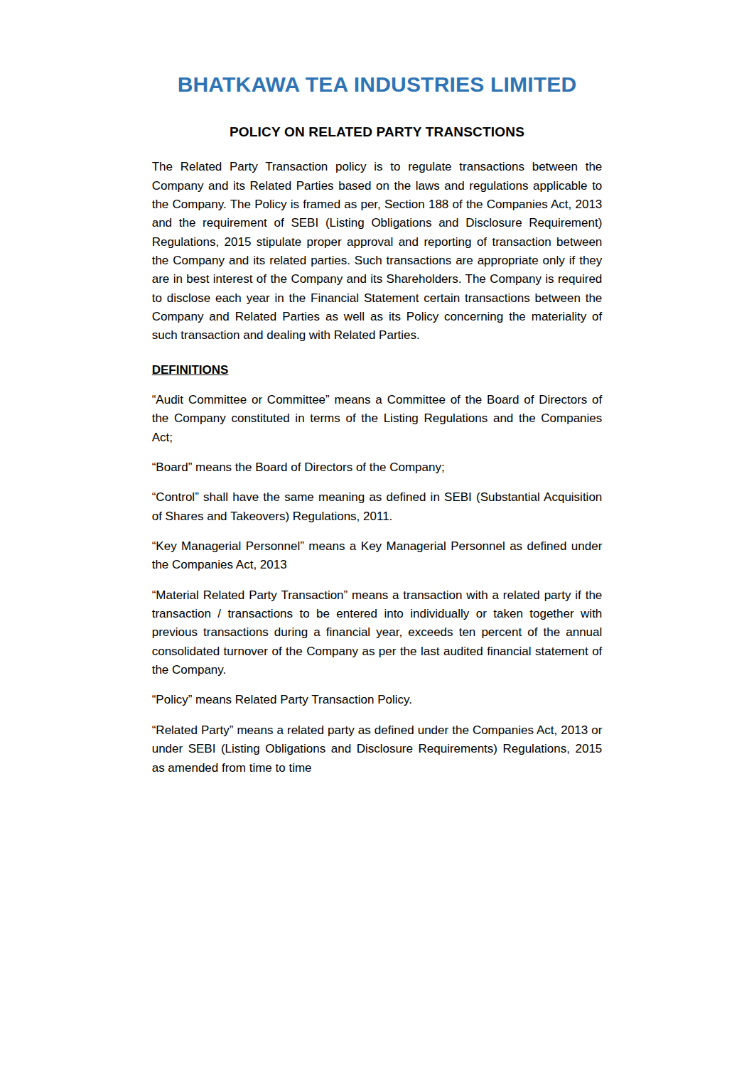BHATKAWA TEA INDUSTRIES LIMITED
POLICY ON RELATED PARTY TRANSCTIONS
The Related Party Transaction policy is to regulate transactions between the Company and its Related Parties based on the laws and regulations applicable to the Company. The Policy is framed as per, Section 188 of the Companies Act, 2013 and the requirement of SEBI (Listing Obligations and Disclosure Requirement) Regulations, 2015 stipulate proper approval and reporting of transaction between the Company and its related parties. Such transactions are appropriate only if they are in best interest of the Company and its Shareholders. The Company is required to disclose each year in the Financial Statement certain transactions between the Company and Related Parties as well as its Policy concerning the materiality of such transaction and dealing with Related Parties.
DEFINITIONS
“Audit Committee or Committee” means a Committee of the Board of Directors of the Company constituted in terms of the Listing Regulations and the Companies Act;
“Board” means the Board of Directors of the Company;
“Control” shall have the same meaning as defined in SEBI (Substantial Acquisition of Shares and Takeovers) Regulations, 2011.
“Key Managerial Personnel” means a Key Managerial Personnel as defined under the Companies Act, 2013
“Material Related Party Transaction” means a transaction with a related party if the transaction / transactions to be entered into individually or taken together with previous transactions during a financial year, exceeds ten percent of the annual consolidated turnover of the Company as per the last audited financial statement of the Company.
“Policy” means Related Party Transaction Policy.
“Related Party” means a related party as defined under the Companies Act, 2013 or under SEBI (Listing Obligations and Disclosure Requirements) Regulations, 2015 as amended from time to time